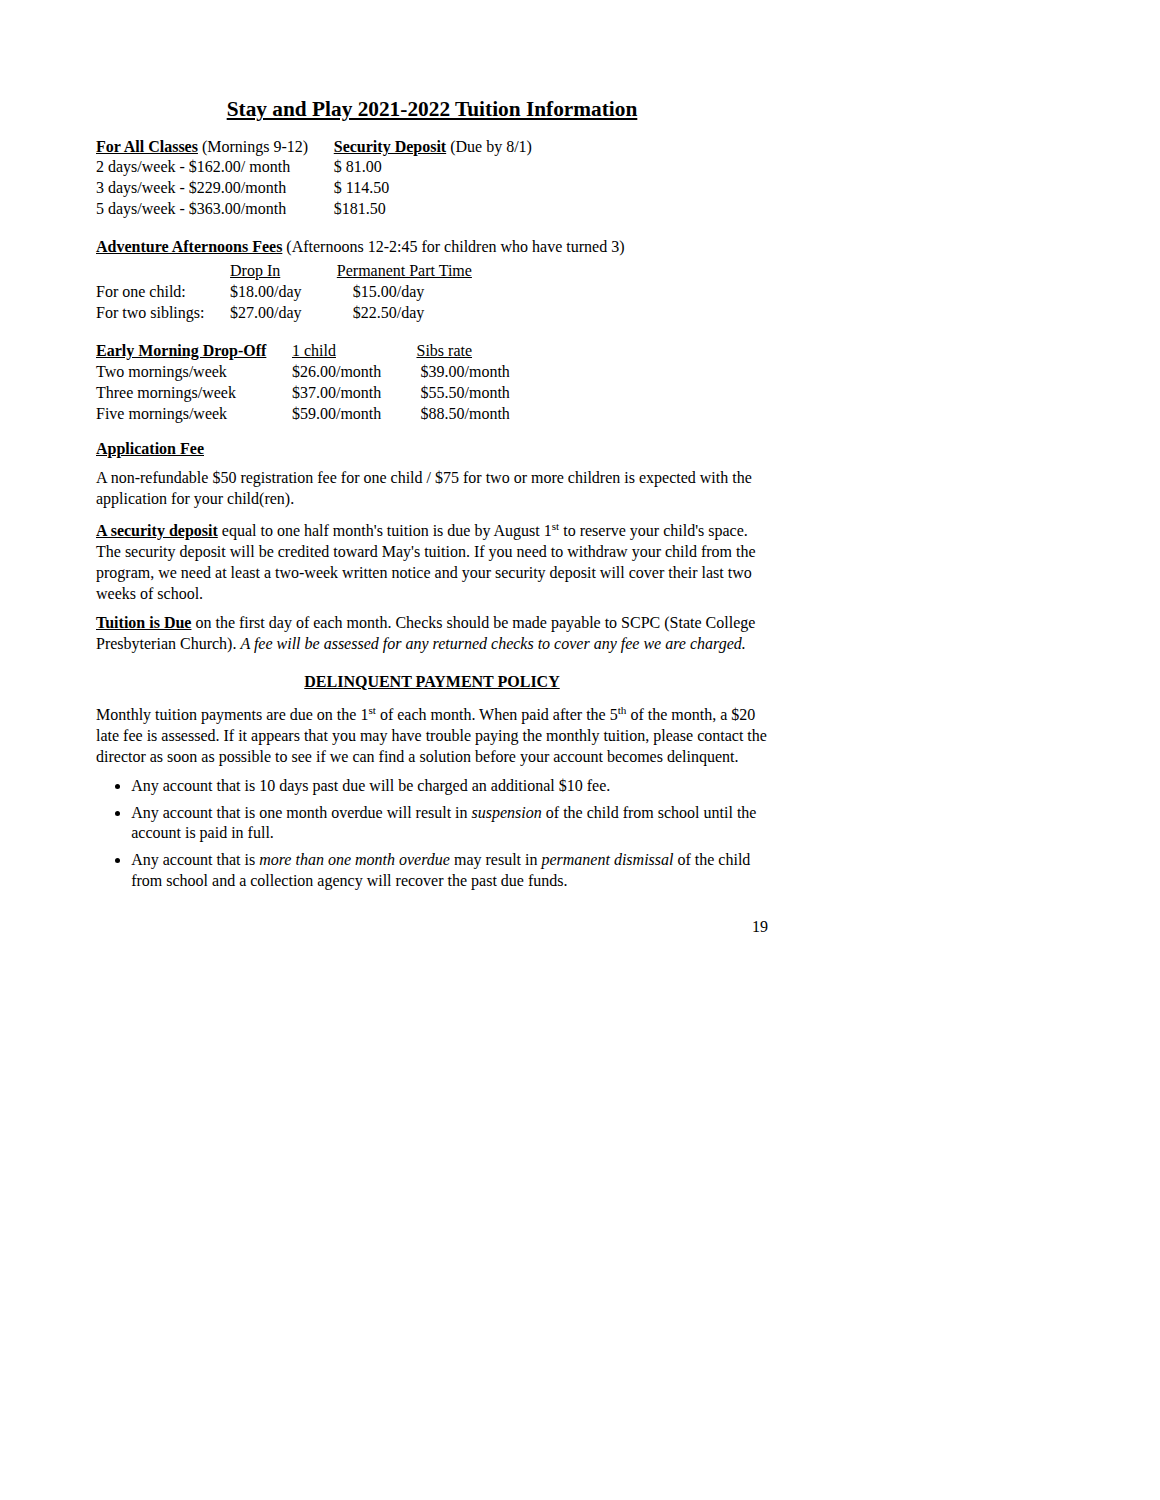Stay and Play 2021-2022 Tuition Information
| For All Classes (Mornings 9-12) | Security Deposit (Due by 8/1) |
| 2 days/week - $162.00/ month | $ 81.00 |
| 3 days/week - $229.00/month | $ 114.50 |
| 5 days/week - $363.00/month | $181.50 |
Adventure Afternoons Fees (Afternoons 12-2:45 for children who have turned 3)
| | Drop In | Permanent Part Time |
| For one child: | $18.00/day | $15.00/day |
| For two siblings: | $27.00/day | $22.50/day |
| Early Morning Drop-Off | 1 child | Sibs rate |
| Two mornings/week | $26.00/month | $39.00/month |
| Three mornings/week | $37.00/month | $55.50/month |
| Five mornings/week | $59.00/month | $88.50/month |
Application Fee
A non-refundable $50 registration fee for one child / $75 for two or more children is expected with the application for your child(ren).
A security deposit equal to one half month's tuition is due by August 1st to reserve your child's space. The security deposit will be credited toward May's tuition. If you need to withdraw your child from the program, we need at least a two-week written notice and your security deposit will cover their last two weeks of school.
Tuition is Due on the first day of each month. Checks should be made payable to SCPC (State College Presbyterian Church). A fee will be assessed for any returned checks to cover any fee we are charged.
DELINQUENT PAYMENT POLICY
Monthly tuition payments are due on the 1st of each month. When paid after the 5th of the month, a $20 late fee is assessed. If it appears that you may have trouble paying the monthly tuition, please contact the director as soon as possible to see if we can find a solution before your account becomes delinquent.
Any account that is 10 days past due will be charged an additional $10 fee.
Any account that is one month overdue will result in suspension of the child from school until the account is paid in full.
Any account that is more than one month overdue may result in permanent dismissal of the child from school and a collection agency will recover the past due funds.
19